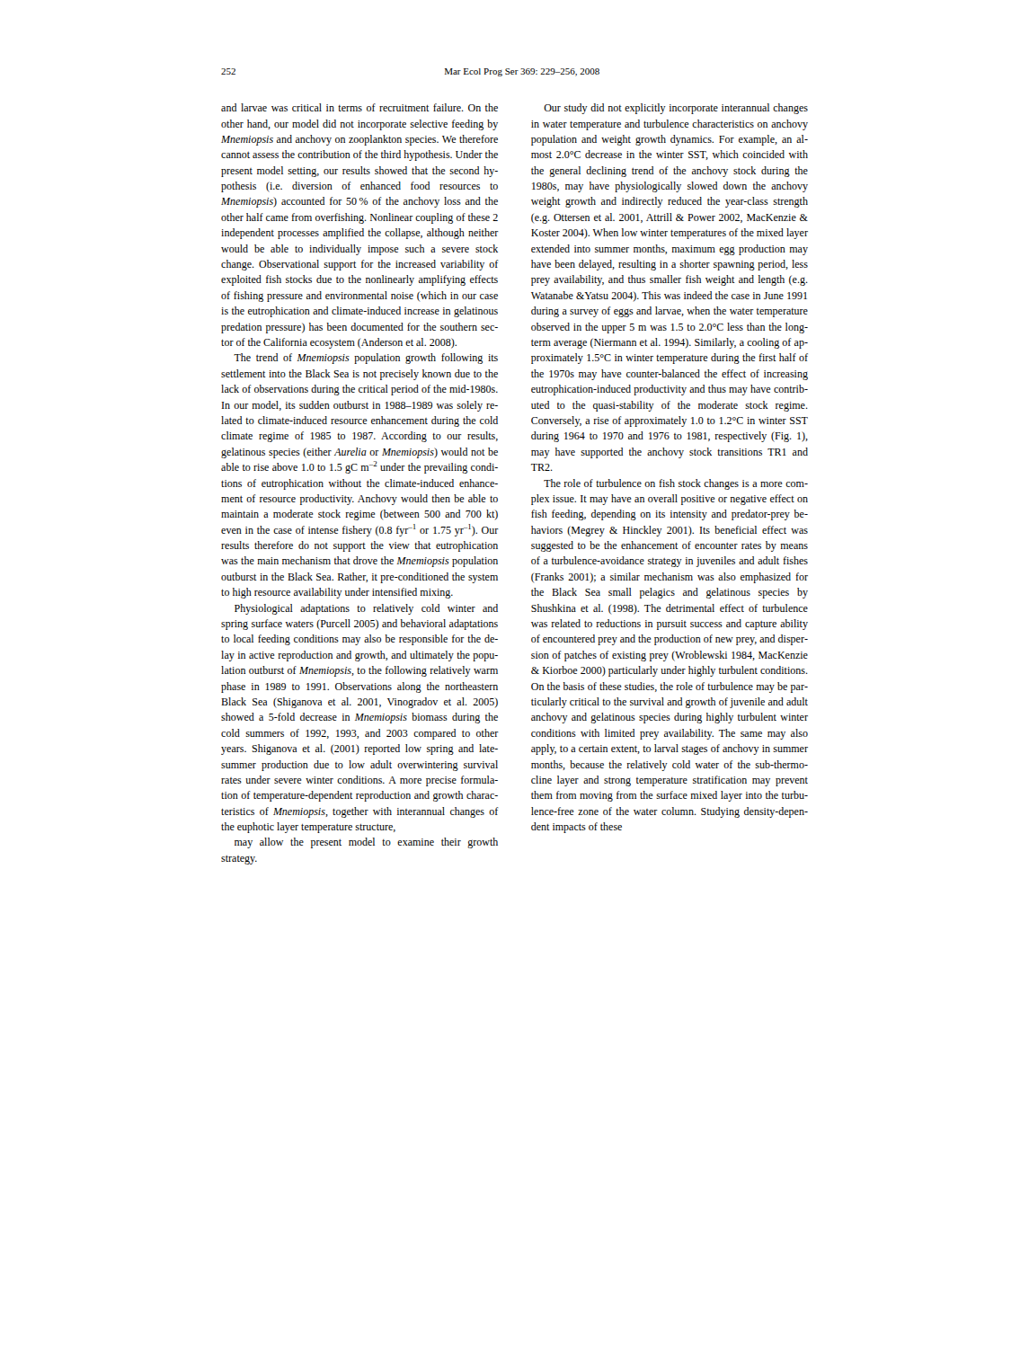252 Mar Ecol Prog Ser 369: 229–256, 2008
and larvae was critical in terms of recruitment failure. On the other hand, our model did not incorporate selective feeding by Mnemiopsis and anchovy on zooplankton species. We therefore cannot assess the contribution of the third hypothesis. Under the present model setting, our results showed that the second hypothesis (i.e. diversion of enhanced food resources to Mnemiopsis) accounted for 50 % of the anchovy loss and the other half came from overfishing. Nonlinear coupling of these 2 independent processes amplified the collapse, although neither would be able to individually impose such a severe stock change. Observational support for the increased variability of exploited fish stocks due to the nonlinearly amplifying effects of fishing pressure and environmental noise (which in our case is the eutrophication and climate-induced increase in gelatinous predation pressure) has been documented for the southern sector of the California ecosystem (Anderson et al. 2008).
The trend of Mnemiopsis population growth following its settlement into the Black Sea is not precisely known due to the lack of observations during the critical period of the mid-1980s. In our model, its sudden outburst in 1988–1989 was solely related to climate-induced resource enhancement during the cold climate regime of 1985 to 1987. According to our results, gelatinous species (either Aurelia or Mnemiopsis) would not be able to rise above 1.0 to 1.5 gC m–2 under the prevailing conditions of eutrophication without the climate-induced enhancement of resource productivity. Anchovy would then be able to maintain a moderate stock regime (between 500 and 700 kt) even in the case of intense fishery (0.8 fyr–1 or 1.75 yr–1). Our results therefore do not support the view that eutrophication was the main mechanism that drove the Mnemiopsis population outburst in the Black Sea. Rather, it pre-conditioned the system to high resource availability under intensified mixing.
Physiological adaptations to relatively cold winter and spring surface waters (Purcell 2005) and behavioral adaptations to local feeding conditions may also be responsible for the delay in active reproduction and growth, and ultimately the population outburst of Mnemiopsis, to the following relatively warm phase in 1989 to 1991. Observations along the northeastern Black Sea (Shiganova et al. 2001, Vinogradov et al. 2005) showed a 5-fold decrease in Mnemiopsis biomass during the cold summers of 1992, 1993, and 2003 compared to other years. Shiganova et al. (2001) reported low spring and late-summer production due to low adult overwintering survival rates under severe winter conditions. A more precise formulation of temperature-dependent reproduction and growth characteristics of Mnemiopsis, together with interannual changes of the euphotic layer temperature structure,
may allow the present model to examine their growth strategy.
Our study did not explicitly incorporate interannual changes in water temperature and turbulence characteristics on anchovy population and weight growth dynamics. For example, an almost 2.0°C decrease in the winter SST, which coincided with the general declining trend of the anchovy stock during the 1980s, may have physiologically slowed down the anchovy weight growth and indirectly reduced the year-class strength (e.g. Ottersen et al. 2001, Attrill & Power 2002, MacKenzie & Koster 2004). When low winter temperatures of the mixed layer extended into summer months, maximum egg production may have been delayed, resulting in a shorter spawning period, less prey availability, and thus smaller fish weight and length (e.g. Watanabe &Yatsu 2004). This was indeed the case in June 1991 during a survey of eggs and larvae, when the water temperature observed in the upper 5 m was 1.5 to 2.0°C less than the long-term average (Niermann et al. 1994). Similarly, a cooling of approximately 1.5°C in winter temperature during the first half of the 1970s may have counter-balanced the effect of increasing eutrophication-induced productivity and thus may have contributed to the quasi-stability of the moderate stock regime. Conversely, a rise of approximately 1.0 to 1.2°C in winter SST during 1964 to 1970 and 1976 to 1981, respectively (Fig. 1), may have supported the anchovy stock transitions TR1 and TR2.
The role of turbulence on fish stock changes is a more complex issue. It may have an overall positive or negative effect on fish feeding, depending on its intensity and predator-prey behaviors (Megrey & Hinckley 2001). Its beneficial effect was suggested to be the enhancement of encounter rates by means of a turbulence-avoidance strategy in juveniles and adult fishes (Franks 2001); a similar mechanism was also emphasized for the Black Sea small pelagics and gelatinous species by Shushkina et al. (1998). The detrimental effect of turbulence was related to reductions in pursuit success and capture ability of encountered prey and the production of new prey, and dispersion of patches of existing prey (Wroblewski 1984, MacKenzie & Kiorboe 2000) particularly under highly turbulent conditions. On the basis of these studies, the role of turbulence may be particularly critical to the survival and growth of juvenile and adult anchovy and gelatinous species during highly turbulent winter conditions with limited prey availability. The same may also apply, to a certain extent, to larval stages of anchovy in summer months, because the relatively cold water of the sub-thermocline layer and strong temperature stratification may prevent them from moving from the surface mixed layer into the turbulence-free zone of the water column. Studying density-dependent impacts of these